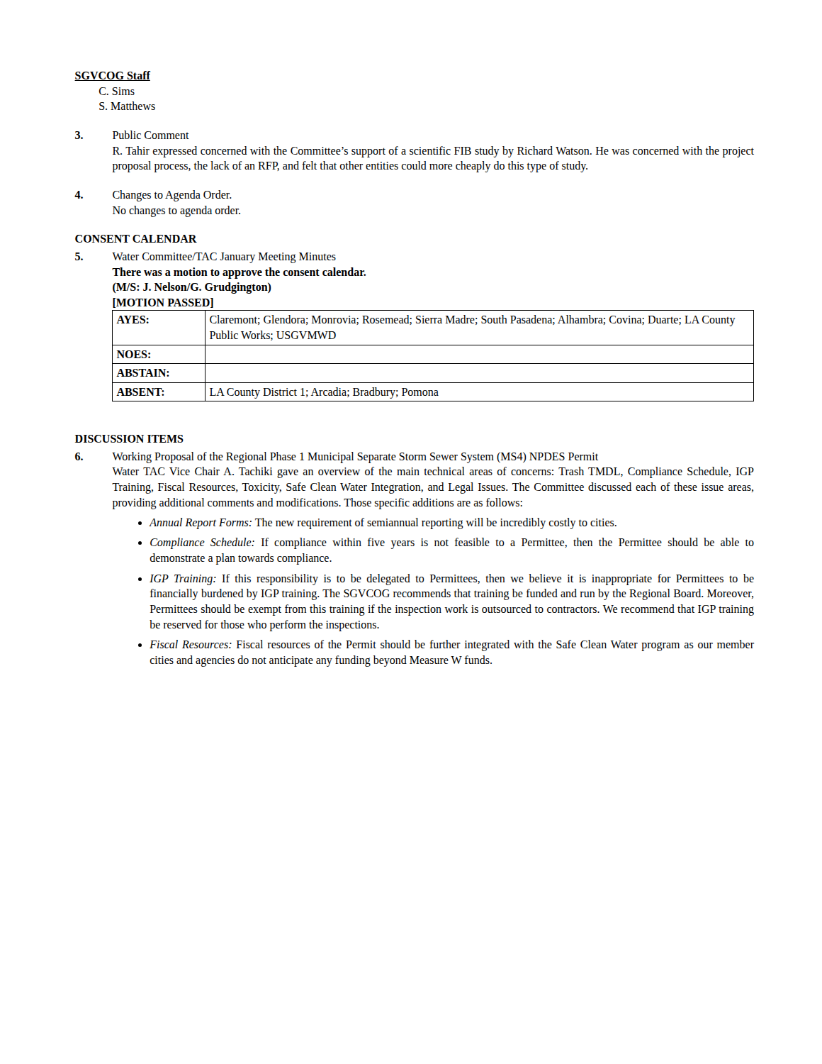SGVCOG Staff
C. Sims
S. Matthews
3.
Public Comment
R. Tahir expressed concerned with the Committee’s support of a scientific FIB study by Richard Watson. He was concerned with the project proposal process, the lack of an RFP, and felt that other entities could more cheaply do this type of study.
4.
Changes to Agenda Order.
No changes to agenda order.
CONSENT CALENDAR
5.
Water Committee/TAC January Meeting Minutes
There was a motion to approve the consent calendar.
(M/S: J. Nelson/G. Grudgington)
[MOTION PASSED]
| AYES: | Claremont; Glendora; Monrovia; Rosemead; Sierra Madre; South Pasadena; Alhambra; Covina; Duarte; LA County Public Works; USGVMWD |
| NOES: | |
| ABSTAIN: | |
| ABSENT: | LA County District 1; Arcadia; Bradbury; Pomona |
DISCUSSION ITEMS
6.
Working Proposal of the Regional Phase 1 Municipal Separate Storm Sewer System (MS4) NPDES Permit
Water TAC Vice Chair A. Tachiki gave an overview of the main technical areas of concerns: Trash TMDL, Compliance Schedule, IGP Training, Fiscal Resources, Toxicity, Safe Clean Water Integration, and Legal Issues. The Committee discussed each of these issue areas, providing additional comments and modifications. Those specific additions are as follows:
Annual Report Forms: The new requirement of semiannual reporting will be incredibly costly to cities.
Compliance Schedule: If compliance within five years is not feasible to a Permittee, then the Permittee should be able to demonstrate a plan towards compliance.
IGP Training: If this responsibility is to be delegated to Permittees, then we believe it is inappropriate for Permittees to be financially burdened by IGP training. The SGVCOG recommends that training be funded and run by the Regional Board. Moreover, Permittees should be exempt from this training if the inspection work is outsourced to contractors. We recommend that IGP training be reserved for those who perform the inspections.
Fiscal Resources: Fiscal resources of the Permit should be further integrated with the Safe Clean Water program as our member cities and agencies do not anticipate any funding beyond Measure W funds.